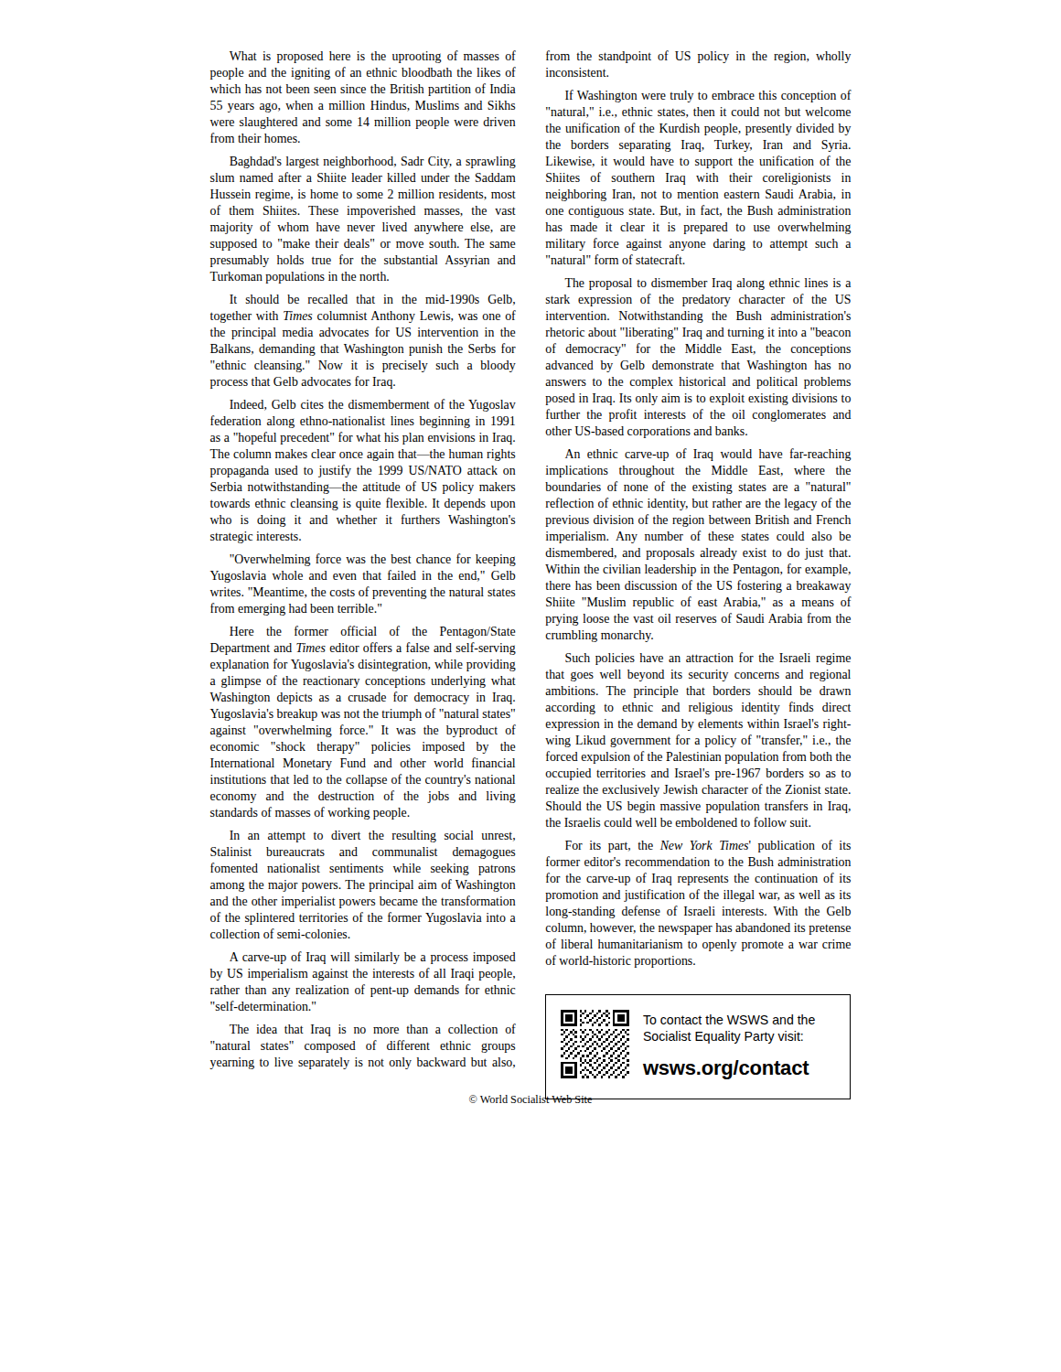What is proposed here is the uprooting of masses of people and the igniting of an ethnic bloodbath the likes of which has not been seen since the British partition of India 55 years ago, when a million Hindus, Muslims and Sikhs were slaughtered and some 14 million people were driven from their homes.
Baghdad's largest neighborhood, Sadr City, a sprawling slum named after a Shiite leader killed under the Saddam Hussein regime, is home to some 2 million residents, most of them Shiites. These impoverished masses, the vast majority of whom have never lived anywhere else, are supposed to "make their deals" or move south. The same presumably holds true for the substantial Assyrian and Turkoman populations in the north.
It should be recalled that in the mid-1990s Gelb, together with Times columnist Anthony Lewis, was one of the principal media advocates for US intervention in the Balkans, demanding that Washington punish the Serbs for "ethnic cleansing." Now it is precisely such a bloody process that Gelb advocates for Iraq.
Indeed, Gelb cites the dismemberment of the Yugoslav federation along ethno-nationalist lines beginning in 1991 as a "hopeful precedent" for what his plan envisions in Iraq. The column makes clear once again that—the human rights propaganda used to justify the 1999 US/NATO attack on Serbia notwithstanding—the attitude of US policy makers towards ethnic cleansing is quite flexible. It depends upon who is doing it and whether it furthers Washington's strategic interests.
"Overwhelming force was the best chance for keeping Yugoslavia whole and even that failed in the end," Gelb writes. "Meantime, the costs of preventing the natural states from emerging had been terrible."
Here the former official of the Pentagon/State Department and Times editor offers a false and self-serving explanation for Yugoslavia's disintegration, while providing a glimpse of the reactionary conceptions underlying what Washington depicts as a crusade for democracy in Iraq. Yugoslavia's breakup was not the triumph of "natural states" against "overwhelming force." It was the byproduct of economic "shock therapy" policies imposed by the International Monetary Fund and other world financial institutions that led to the collapse of the country's national economy and the destruction of the jobs and living standards of masses of working people.
In an attempt to divert the resulting social unrest, Stalinist bureaucrats and communalist demagogues fomented nationalist sentiments while seeking patrons among the major powers. The principal aim of Washington and the other imperialist powers became the transformation of the splintered territories of the former Yugoslavia into a collection of semi-colonies.
A carve-up of Iraq will similarly be a process imposed by US imperialism against the interests of all Iraqi people, rather than any realization of pent-up demands for ethnic "self-determination."
The idea that Iraq is no more than a collection of "natural states" composed of different ethnic groups yearning to live separately is not only backward but also, from the standpoint of US policy in the region, wholly inconsistent.
If Washington were truly to embrace this conception of "natural," i.e., ethnic states, then it could not but welcome the unification of the Kurdish people, presently divided by the borders separating Iraq, Turkey, Iran and Syria. Likewise, it would have to support the unification of the Shiites of southern Iraq with their coreligionists in neighboring Iran, not to mention eastern Saudi Arabia, in one contiguous state. But, in fact, the Bush administration has made it clear it is prepared to use overwhelming military force against anyone daring to attempt such a "natural" form of statecraft.
The proposal to dismember Iraq along ethnic lines is a stark expression of the predatory character of the US intervention. Notwithstanding the Bush administration's rhetoric about "liberating" Iraq and turning it into a "beacon of democracy" for the Middle East, the conceptions advanced by Gelb demonstrate that Washington has no answers to the complex historical and political problems posed in Iraq. Its only aim is to exploit existing divisions to further the profit interests of the oil conglomerates and other US-based corporations and banks.
An ethnic carve-up of Iraq would have far-reaching implications throughout the Middle East, where the boundaries of none of the existing states are a "natural" reflection of ethnic identity, but rather are the legacy of the previous division of the region between British and French imperialism. Any number of these states could also be dismembered, and proposals already exist to do just that. Within the civilian leadership in the Pentagon, for example, there has been discussion of the US fostering a breakaway Shiite "Muslim republic of east Arabia," as a means of prying loose the vast oil reserves of Saudi Arabia from the crumbling monarchy.
Such policies have an attraction for the Israeli regime that goes well beyond its security concerns and regional ambitions. The principle that borders should be drawn according to ethnic and religious identity finds direct expression in the demand by elements within Israel's right-wing Likud government for a policy of "transfer," i.e., the forced expulsion of the Palestinian population from both the occupied territories and Israel's pre-1967 borders so as to realize the exclusively Jewish character of the Zionist state. Should the US begin massive population transfers in Iraq, the Israelis could well be emboldened to follow suit.
For its part, the New York Times' publication of its former editor's recommendation to the Bush administration for the carve-up of Iraq represents the continuation of its promotion and justification of the illegal war, as well as its long-standing defense of Israeli interests. With the Gelb column, however, the newspaper has abandoned its pretense of liberal humanitarianism to openly promote a war crime of world-historic proportions.
To contact the WSWS and the Socialist Equality Party visit:
wsws.org/contact
© World Socialist Web Site